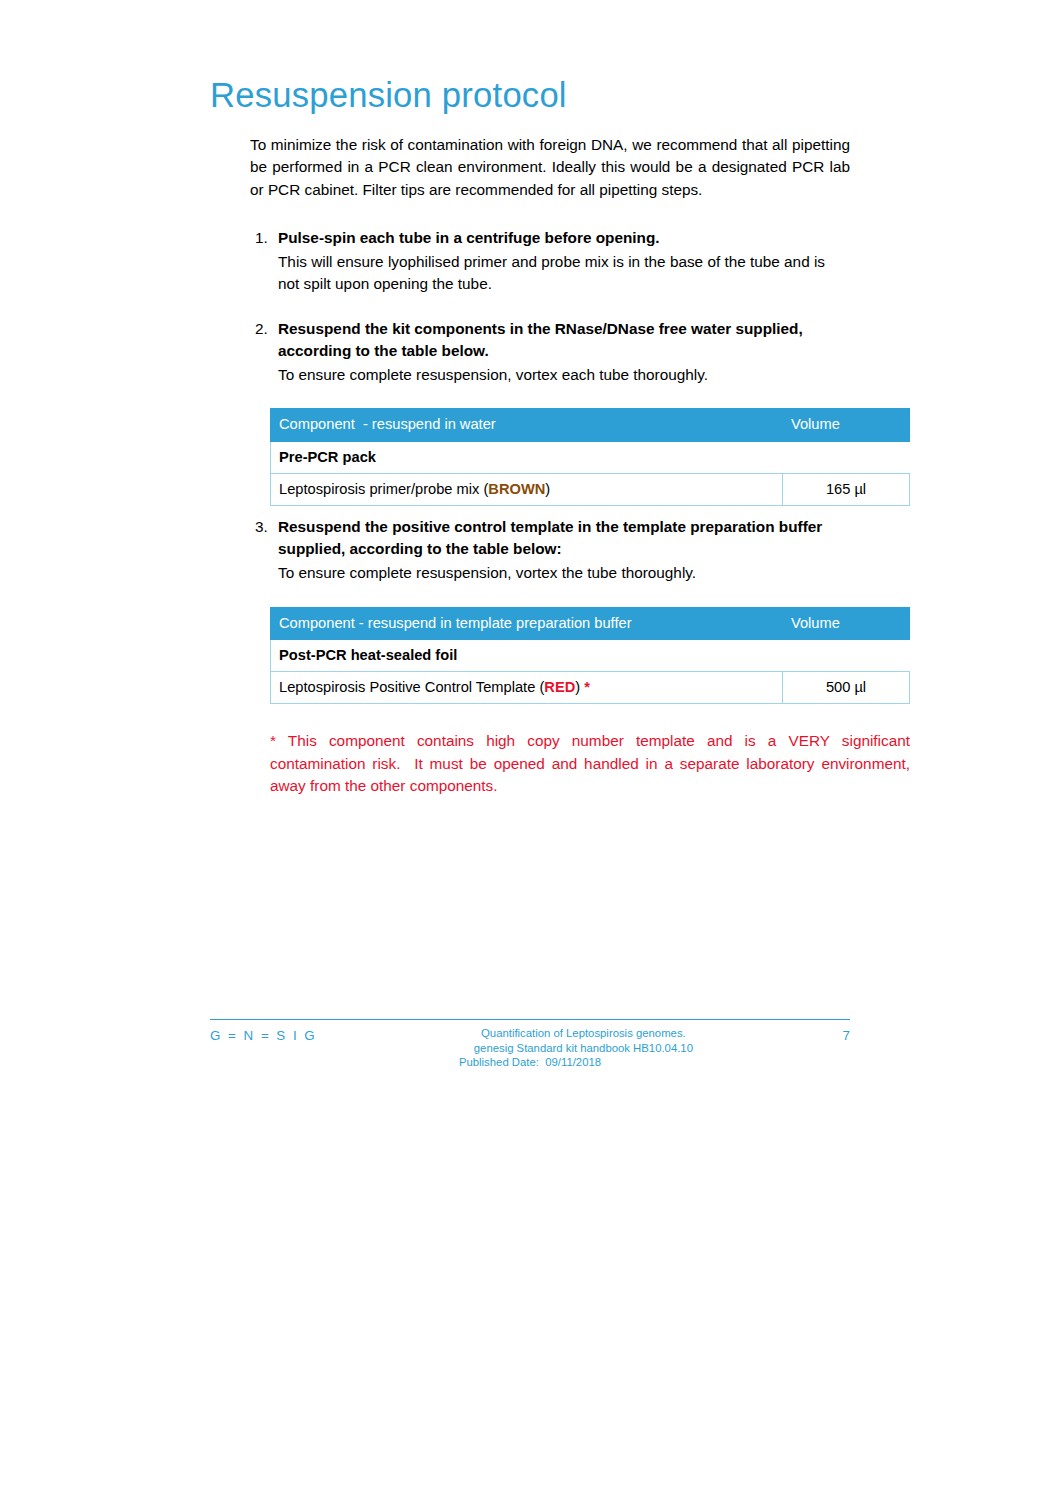Resuspension protocol
To minimize the risk of contamination with foreign DNA, we recommend that all pipetting be performed in a PCR clean environment. Ideally this would be a designated PCR lab or PCR cabinet. Filter tips are recommended for all pipetting steps.
Pulse-spin each tube in a centrifuge before opening.
This will ensure lyophilised primer and probe mix is in the base of the tube and is
not spilt upon opening the tube.
Resuspend the kit components in the RNase/DNase free water supplied, according to the table below.
To ensure complete resuspension, vortex each tube thoroughly.
| Component - resuspend in water | Volume |
| --- | --- |
| Pre-PCR pack | |
| Leptospirosis primer/probe mix ( BROWN ) | 165 µl |
Resuspend the positive control template in the template preparation buffer supplied, according to the table below:
To ensure complete resuspension, vortex the tube thoroughly.
| Component - resuspend in template preparation buffer | Volume |
| --- | --- |
| Post-PCR heat-sealed foil | |
| Leptospirosis Positive Control Template ( RED ) * | 500 µl |
* This component contains high copy number template and is a VERY significant contamination risk. It must be opened and handled in a separate laboratory environment, away from the other components.
G = N = S I G
Quantification of Leptospirosis genomes.
genesig Standard kit handbook HB10.04.10
Published Date: 09/11/2018
7